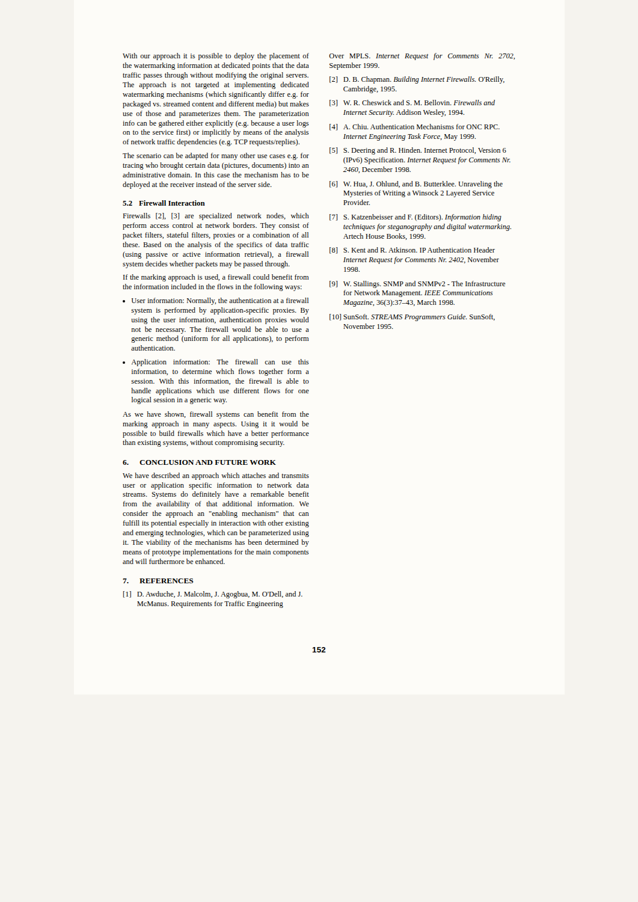With our approach it is possible to deploy the placement of the watermarking information at dedicated points that the data traffic passes through without modifying the original servers. The approach is not targeted at implementing dedicated watermarking mechanisms (which significantly differ e.g. for packaged vs. streamed content and different media) but makes use of those and parameterizes them. The parameterization info can be gathered either explicitly (e.g. because a user logs on to the service first) or implicitly by means of the analysis of network traffic dependencies (e.g. TCP requests/replies).
The scenario can be adapted for many other use cases e.g. for tracing who brought certain data (pictures, documents) into an administrative domain. In this case the mechanism has to be deployed at the receiver instead of the server side.
5.2 Firewall Interaction
Firewalls [2], [3] are specialized network nodes, which perform access control at network borders. They consist of packet filters, stateful filters, proxies or a combination of all these. Based on the analysis of the specifics of data traffic (using passive or active information retrieval), a firewall system decides whether packets may be passed through.
If the marking approach is used, a firewall could benefit from the information included in the flows in the following ways:
User information: Normally, the authentication at a firewall system is performed by application-specific proxies. By using the user information, authentication proxies would not be necessary. The firewall would be able to use a generic method (uniform for all applications), to perform authentication.
Application information: The firewall can use this information, to determine which flows together form a session. With this information, the firewall is able to handle applications which use different flows for one logical session in a generic way.
As we have shown, firewall systems can benefit from the marking approach in many aspects. Using it it would be possible to build firewalls which have a better performance than existing systems, without compromising security.
6. CONCLUSION AND FUTURE WORK
We have described an approach which attaches and transmits user or application specific information to network data streams. Systems do definitely have a remarkable benefit from the availability of that additional information. We consider the approach an "enabling mechanism" that can fulfill its potential especially in interaction with other existing and emerging technologies, which can be parameterized using it. The viability of the mechanisms has been determined by means of prototype implementations for the main components and will furthermore be enhanced.
7. REFERENCES
D. Awduche, J. Malcolm, J. Agogbua, M. O'Dell, and J. McManus. Requirements for Traffic Engineering
Over MPLS. Internet Request for Comments Nr. 2702, September 1999.
D. B. Chapman. Building Internet Firewalls. O'Reilly, Cambridge, 1995.
W. R. Cheswick and S. M. Bellovin. Firewalls and Internet Security. Addison Wesley, 1994.
A. Chiu. Authentication Mechanisms for ONC RPC. Internet Engineering Task Force, May 1999.
S. Deering and R. Hinden. Internet Protocol, Version 6 (IPv6) Specification. Internet Request for Comments Nr. 2460, December 1998.
W. Hua, J. Ohlund, and B. Butterklee. Unraveling the Mysteries of Writing a Winsock 2 Layered Service Provider.
S. Katzenbeisser and F. (Editors). Information hiding techniques for steganography and digital watermarking. Artech House Books, 1999.
S. Kent and R. Atkinson. IP Authentication Header Internet Request for Comments Nr. 2402, November 1998.
W. Stallings. SNMP and SNMPv2 - The Infrastructure for Network Management. IEEE Communications Magazine, 36(3):37–43, March 1998.
SunSoft. STREAMS Programmers Guide. SunSoft, November 1995.
152